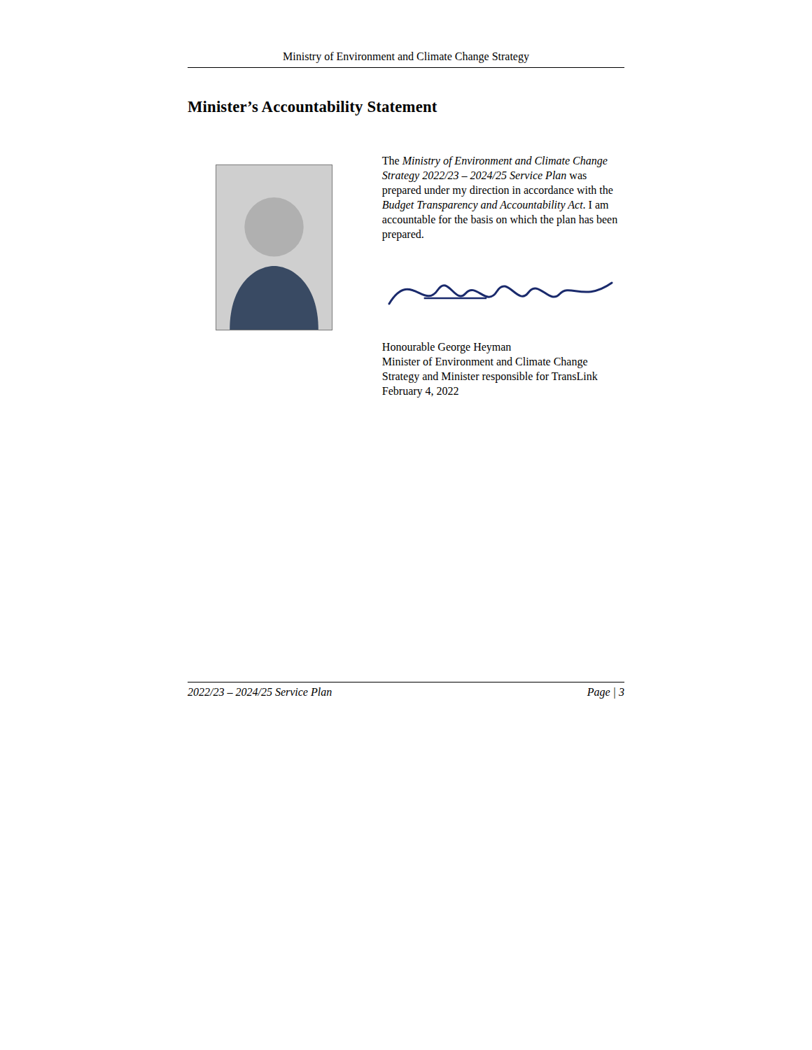Ministry of Environment and Climate Change Strategy
Minister’s Accountability Statement
The Ministry of Environment and Climate Change Strategy 2022/23 – 2024/25 Service Plan was prepared under my direction in accordance with the Budget Transparency and Accountability Act. I am accountable for the basis on which the plan has been prepared.
Honourable George Heyman
Minister of Environment and Climate Change Strategy and Minister responsible for TransLink
February 4, 2022
2022/23 – 2024/25 Service Plan Page | 3